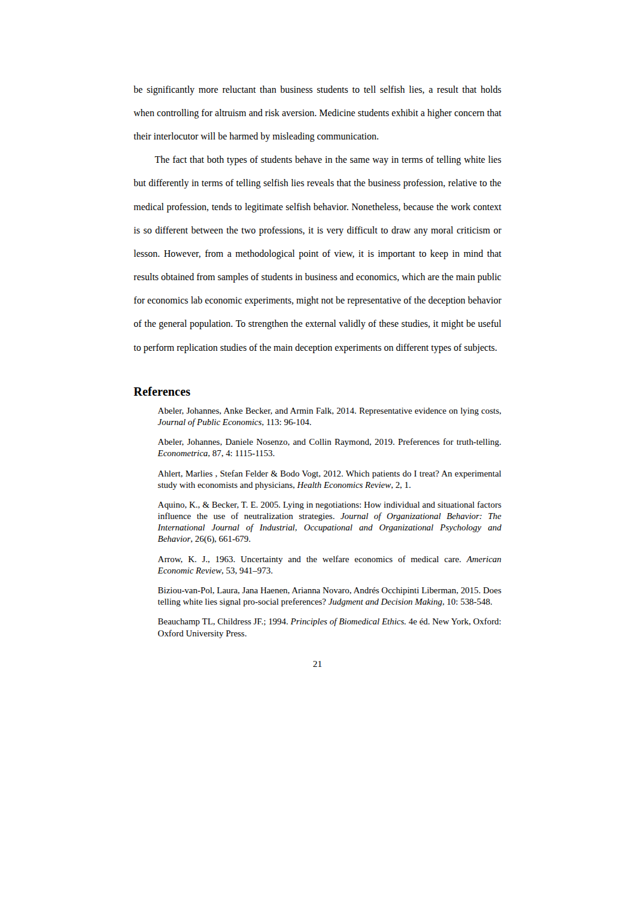be significantly more reluctant than business students to tell selfish lies, a result that holds when controlling for altruism and risk aversion. Medicine students exhibit a higher concern that their interlocutor will be harmed by misleading communication.
The fact that both types of students behave in the same way in terms of telling white lies but differently in terms of telling selfish lies reveals that the business profession, relative to the medical profession, tends to legitimate selfish behavior. Nonetheless, because the work context is so different between the two professions, it is very difficult to draw any moral criticism or lesson. However, from a methodological point of view, it is important to keep in mind that results obtained from samples of students in business and economics, which are the main public for economics lab economic experiments, might not be representative of the deception behavior of the general population. To strengthen the external validly of these studies, it might be useful to perform replication studies of the main deception experiments on different types of subjects.
References
Abeler, Johannes, Anke Becker, and Armin Falk, 2014. Representative evidence on lying costs, Journal of Public Economics, 113: 96-104.
Abeler, Johannes, Daniele Nosenzo, and Collin Raymond, 2019. Preferences for truth-telling. Econometrica, 87, 4: 1115-1153.
Ahlert, Marlies , Stefan Felder & Bodo Vogt, 2012. Which patients do I treat? An experimental study with economists and physicians, Health Economics Review, 2, 1.
Aquino, K., & Becker, T. E. 2005. Lying in negotiations: How individual and situational factors influence the use of neutralization strategies. Journal of Organizational Behavior: The International Journal of Industrial, Occupational and Organizational Psychology and Behavior, 26(6), 661-679.
Arrow, K. J., 1963. Uncertainty and the welfare economics of medical care. American Economic Review, 53, 941–973.
Biziou-van-Pol, Laura, Jana Haenen, Arianna Novaro, Andrés Occhipinti Liberman, 2015. Does telling white lies signal pro-social preferences? Judgment and Decision Making, 10: 538-548.
Beauchamp TL, Childress JF.; 1994. Principles of Biomedical Ethics. 4e éd. New York, Oxford: Oxford University Press.
21